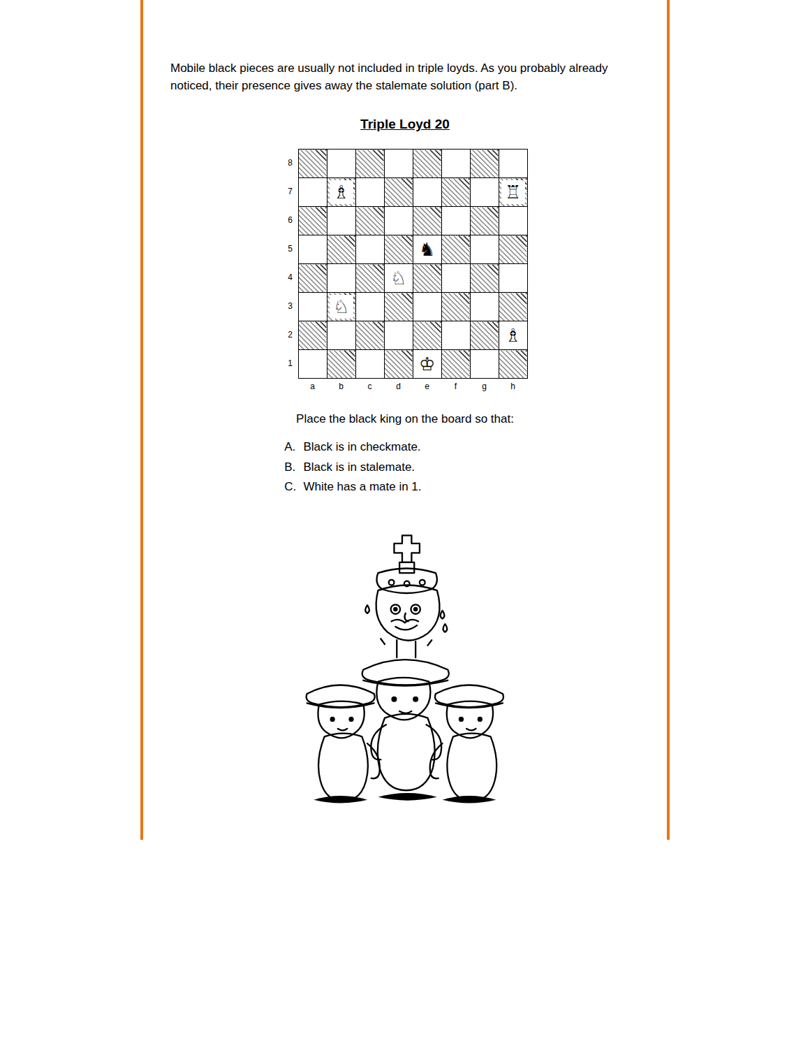Mobile black pieces are usually not included in triple loyds. As you probably already noticed, their presence gives away the stalemate solution (part B).
Triple Loyd 20
| 8 | | | | | | | | |
| 7 | | ♗ | | | | | | ♖ |
| 6 | | | | | | | | |
| 5 | | | | | ♞ | | | |
| 4 | | | | ♘ | | | | |
| 3 | | ♘ | | | | | | |
| 2 | | | | | | | | ♗ |
| 1 | | | | | ♔ | | | |
| | a | b | c | d | e | f | g | h |
Place the black king on the board so that:
A. Black is in checkmate.
B. Black is in stalemate.
C. White has a mate in 1.